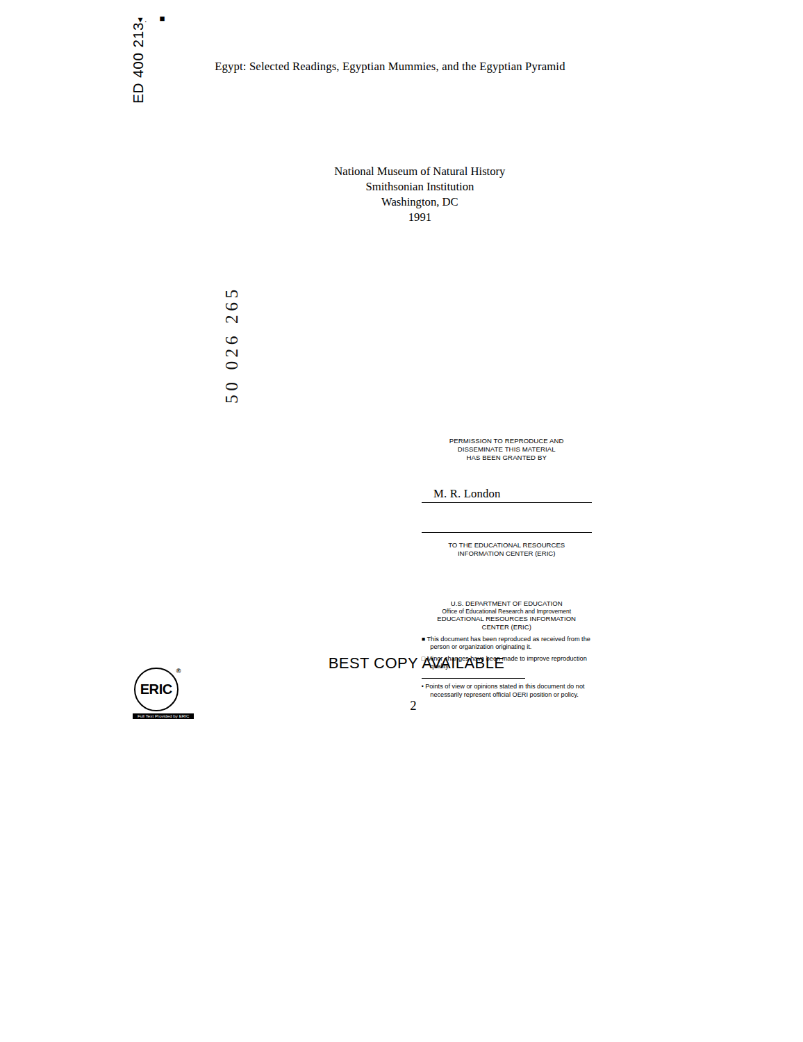▾ .
■
ED 400 213
50 026 265
Egypt: Selected Readings, Egyptian Mummies, and the Egyptian Pyramid
National Museum of Natural History
Smithsonian Institution
Washington, DC
1991
PERMISSION TO REPRODUCE AND
DISSEMINATE THIS MATERIAL
HAS BEEN GRANTED BY
M. R. London
TO THE EDUCATIONAL RESOURCES
INFORMATION CENTER (ERIC)
U.S. DEPARTMENT OF EDUCATION
Office of Educational Research and Improvement
EDUCATIONAL RESOURCES INFORMATION
CENTER (ERIC)
This document has been reproduced as received from the person or organization originating it.
Minor changes have been made to improve reproduction quality.
Points of view or opinions stated in this document do not necessarily represent official OERI position or policy.
BEST COPY AVAILABLE
2
ERIC
®
Full Text Provided by ERIC